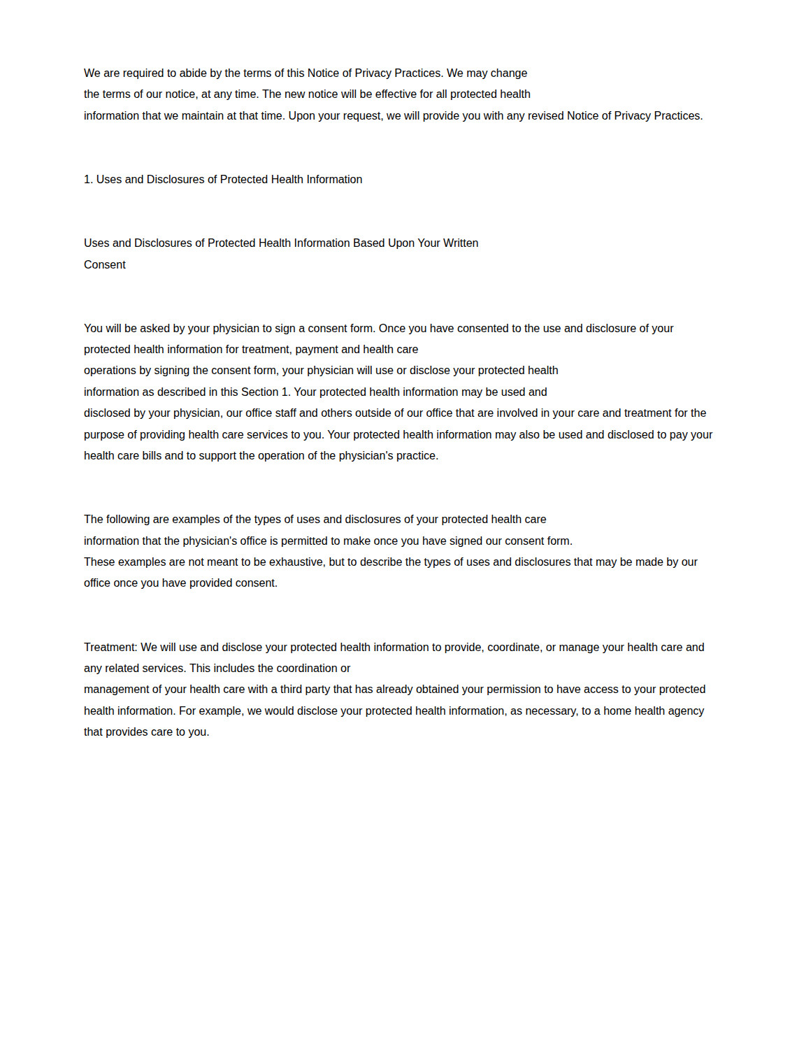We are required to abide by the terms of this Notice of Privacy Practices. We may change
the terms of our notice, at any time. The new notice will be effective for all protected health
information that we maintain at that time. Upon your request, we will provide you with any revised Notice of Privacy Practices.
1. Uses and Disclosures of Protected Health Information
Uses and Disclosures of Protected Health Information Based Upon Your Written
Consent
You will be asked by your physician to sign a consent form. Once you have consented to the use and disclosure of your protected health information for treatment, payment and health care
operations by signing the consent form, your physician will use or disclose your protected health
information as described in this Section 1. Your protected health information may be used and
disclosed by your physician, our office staff and others outside of our office that are involved in your care and treatment for the purpose of providing health care services to you. Your protected health information may also be used and disclosed to pay your health care bills and to support the operation of the physician's practice.
The following are examples of the types of uses and disclosures of your protected health care
information that the physician's office is permitted to make once you have signed our consent form.
These examples are not meant to be exhaustive, but to describe the types of uses and disclosures that may be made by our office once you have provided consent.
Treatment: We will use and disclose your protected health information to provide, coordinate, or manage your health care and any related services. This includes the coordination or
management of your health care with a third party that has already obtained your permission to have access to your protected health information. For example, we would disclose your protected health information, as necessary, to a home health agency that provides care to you.